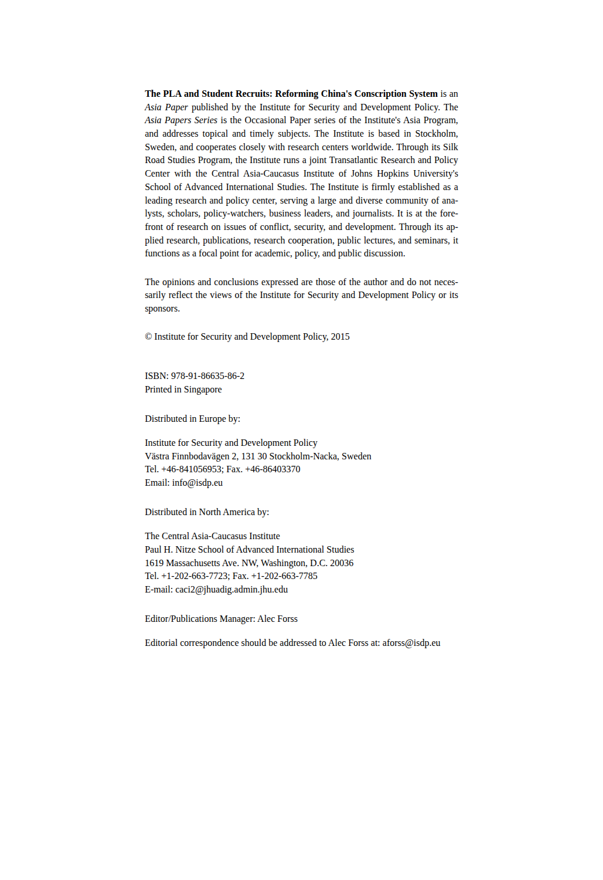The PLA and Student Recruits: Reforming China's Conscription System is an Asia Paper published by the Institute for Security and Development Policy. The Asia Papers Series is the Occasional Paper series of the Institute's Asia Program, and addresses topical and timely subjects. The Institute is based in Stockholm, Sweden, and cooperates closely with research centers worldwide. Through its Silk Road Studies Program, the Institute runs a joint Transatlantic Research and Policy Center with the Central Asia-Caucasus Institute of Johns Hopkins University's School of Advanced International Studies. The Institute is firmly established as a leading research and policy center, serving a large and diverse community of analysts, scholars, policy-watchers, business leaders, and journalists. It is at the forefront of research on issues of conflict, security, and development. Through its applied research, publications, research cooperation, public lectures, and seminars, it functions as a focal point for academic, policy, and public discussion.
The opinions and conclusions expressed are those of the author and do not necessarily reflect the views of the Institute for Security and Development Policy or its sponsors.
© Institute for Security and Development Policy, 2015
ISBN: 978-91-86635-86-2
Printed in Singapore
Distributed in Europe by:
Institute for Security and Development Policy
Västra Finnbodavägen 2, 131 30 Stockholm-Nacka, Sweden
Tel. +46-841056953; Fax. +46-86403370
Email: info@isdp.eu
Distributed in North America by:
The Central Asia-Caucasus Institute
Paul H. Nitze School of Advanced International Studies
1619 Massachusetts Ave. NW, Washington, D.C. 20036
Tel. +1-202-663-7723; Fax. +1-202-663-7785
E-mail: caci2@jhuadig.admin.jhu.edu
Editor/Publications Manager: Alec Forss
Editorial correspondence should be addressed to Alec Forss at: aforss@isdp.eu